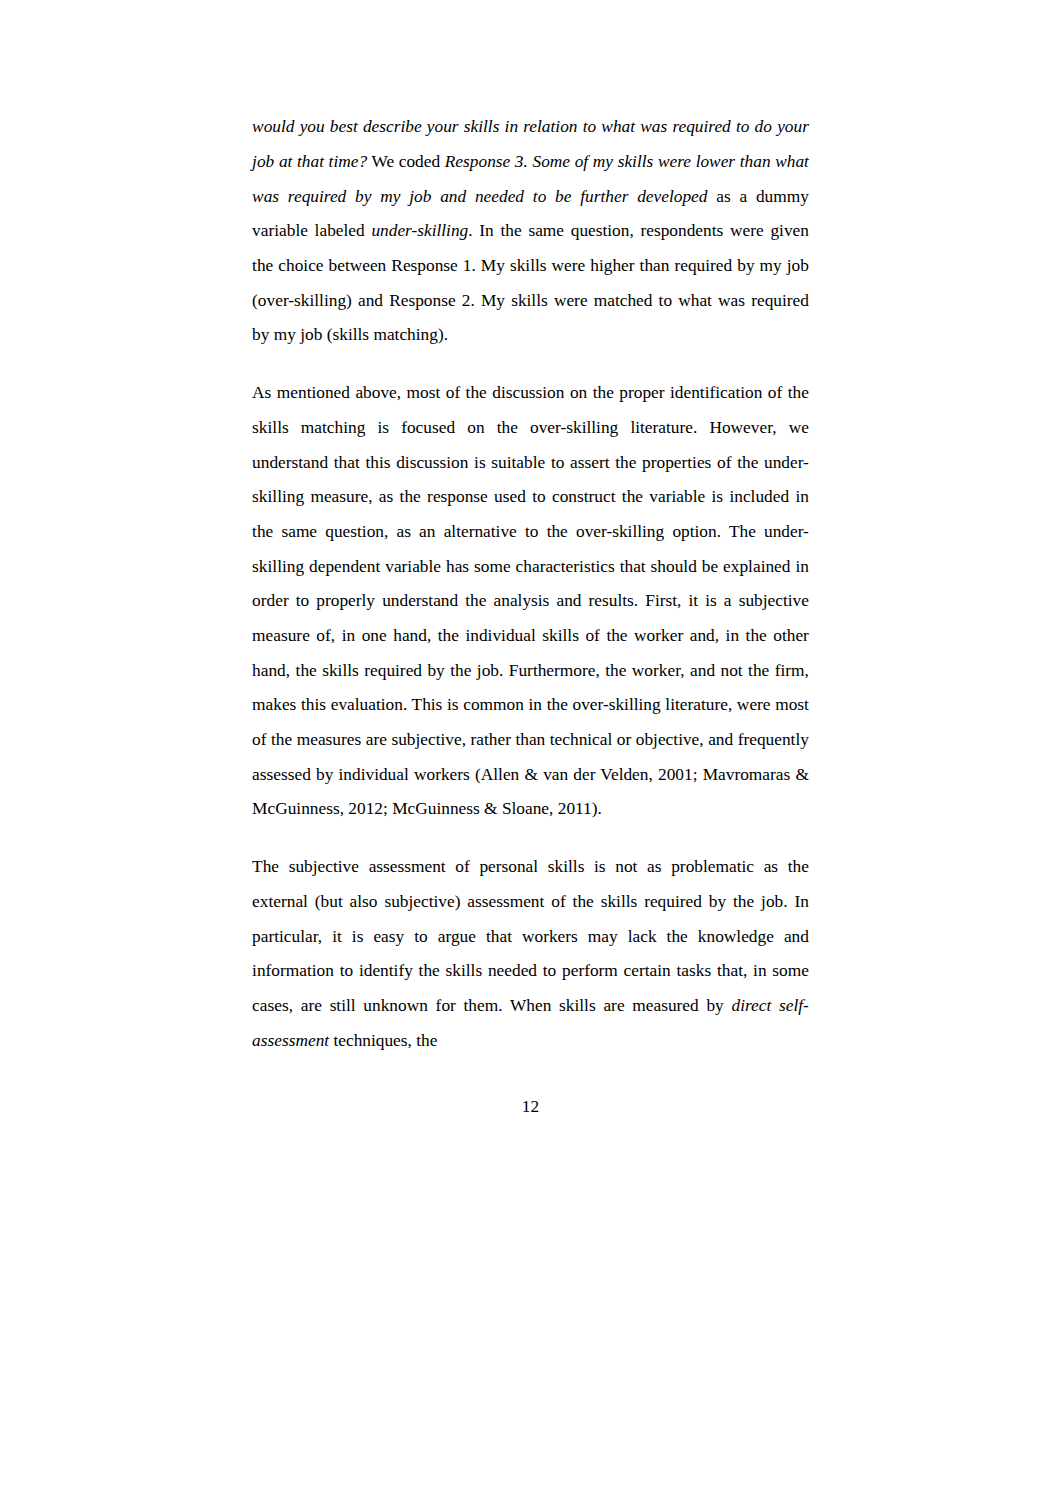would you best describe your skills in relation to what was required to do your job at that time? We coded Response 3. Some of my skills were lower than what was required by my job and needed to be further developed as a dummy variable labeled under-skilling. In the same question, respondents were given the choice between Response 1. My skills were higher than required by my job (over-skilling) and Response 2. My skills were matched to what was required by my job (skills matching).
As mentioned above, most of the discussion on the proper identification of the skills matching is focused on the over-skilling literature. However, we understand that this discussion is suitable to assert the properties of the under-skilling measure, as the response used to construct the variable is included in the same question, as an alternative to the over-skilling option. The under-skilling dependent variable has some characteristics that should be explained in order to properly understand the analysis and results. First, it is a subjective measure of, in one hand, the individual skills of the worker and, in the other hand, the skills required by the job. Furthermore, the worker, and not the firm, makes this evaluation. This is common in the over-skilling literature, were most of the measures are subjective, rather than technical or objective, and frequently assessed by individual workers (Allen & van der Velden, 2001; Mavromaras & McGuinness, 2012; McGuinness & Sloane, 2011).
The subjective assessment of personal skills is not as problematic as the external (but also subjective) assessment of the skills required by the job. In particular, it is easy to argue that workers may lack the knowledge and information to identify the skills needed to perform certain tasks that, in some cases, are still unknown for them. When skills are measured by direct self-assessment techniques, the
12